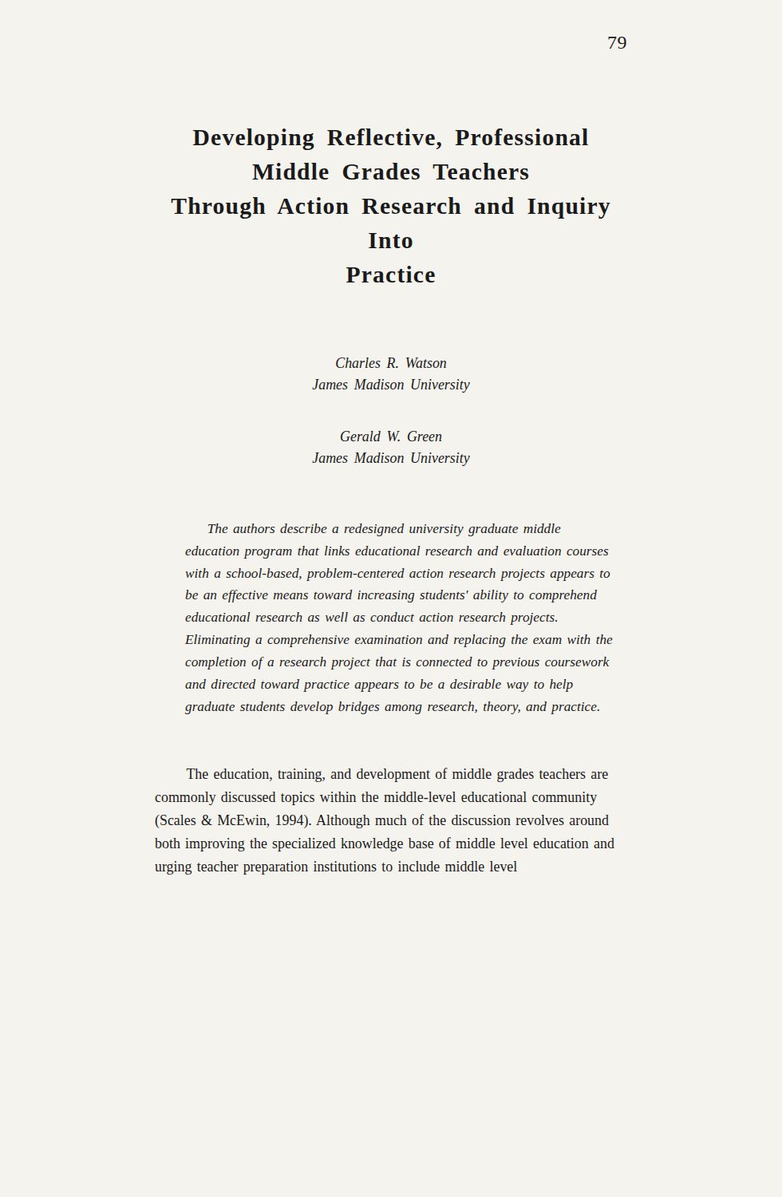79
Developing Reflective, Professional
Middle Grades Teachers
Through Action Research and Inquiry Into
Practice
Charles R. Watson
James Madison University
Gerald W. Green
James Madison University
The authors describe a redesigned university graduate middle education program that links educational research and evaluation courses with a school-based, problem-centered action research projects appears to be an effective means toward increasing students' ability to comprehend educational research as well as conduct action research projects. Eliminating a comprehensive examination and replacing the exam with the completion of a research project that is connected to previous coursework and directed toward practice appears to be a desirable way to help graduate students develop bridges among research, theory, and practice.
The education, training, and development of middle grades teachers are commonly discussed topics within the middle-level educational community (Scales & McEwin, 1994). Although much of the discussion revolves around both improving the specialized knowledge base of middle level education and urging teacher preparation institutions to include middle level